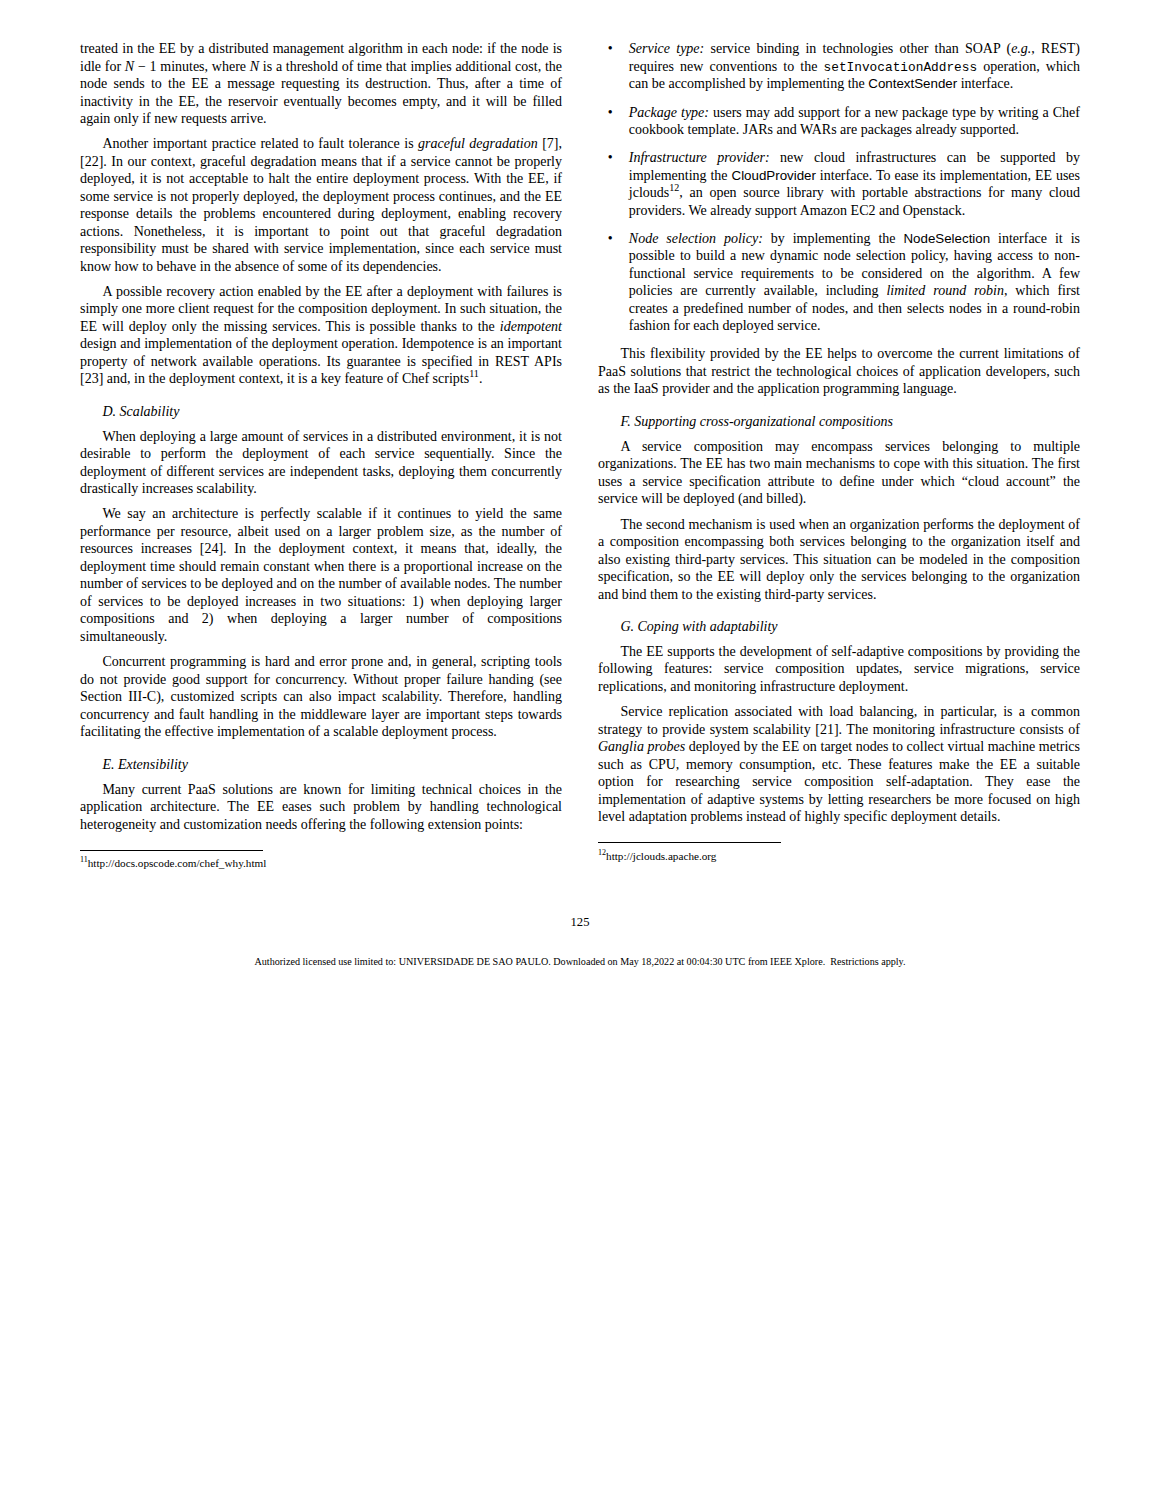treated in the EE by a distributed management algorithm in each node: if the node is idle for N − 1 minutes, where N is a threshold of time that implies additional cost, the node sends to the EE a message requesting its destruction. Thus, after a time of inactivity in the EE, the reservoir eventually becomes empty, and it will be filled again only if new requests arrive.
Another important practice related to fault tolerance is graceful degradation [7], [22]. In our context, graceful degradation means that if a service cannot be properly deployed, it is not acceptable to halt the entire deployment process. With the EE, if some service is not properly deployed, the deployment process continues, and the EE response details the problems encountered during deployment, enabling recovery actions. Nonetheless, it is important to point out that graceful degradation responsibility must be shared with service implementation, since each service must know how to behave in the absence of some of its dependencies.
A possible recovery action enabled by the EE after a deployment with failures is simply one more client request for the composition deployment. In such situation, the EE will deploy only the missing services. This is possible thanks to the idempotent design and implementation of the deployment operation. Idempotence is an important property of network available operations. Its guarantee is specified in REST APIs [23] and, in the deployment context, it is a key feature of Chef scripts11.
D. Scalability
When deploying a large amount of services in a distributed environment, it is not desirable to perform the deployment of each service sequentially. Since the deployment of different services are independent tasks, deploying them concurrently drastically increases scalability.
We say an architecture is perfectly scalable if it continues to yield the same performance per resource, albeit used on a larger problem size, as the number of resources increases [24]. In the deployment context, it means that, ideally, the deployment time should remain constant when there is a proportional increase on the number of services to be deployed and on the number of available nodes. The number of services to be deployed increases in two situations: 1) when deploying larger compositions and 2) when deploying a larger number of compositions simultaneously.
Concurrent programming is hard and error prone and, in general, scripting tools do not provide good support for concurrency. Without proper failure handing (see Section III-C), customized scripts can also impact scalability. Therefore, handling concurrency and fault handling in the middleware layer are important steps towards facilitating the effective implementation of a scalable deployment process.
E. Extensibility
Many current PaaS solutions are known for limiting technical choices in the application architecture. The EE eases such problem by handling technological heterogeneity and customization needs offering the following extension points:
11http://docs.opscode.com/chef_why.html
Service type: service binding in technologies other than SOAP (e.g., REST) requires new conventions to the setInvocationAddress operation, which can be accomplished by implementing the ContextSender interface.
Package type: users may add support for a new package type by writing a Chef cookbook template. JARs and WARs are packages already supported.
Infrastructure provider: new cloud infrastructures can be supported by implementing the CloudProvider interface. To ease its implementation, EE uses jclouds12, an open source library with portable abstractions for many cloud providers. We already support Amazon EC2 and Openstack.
Node selection policy: by implementing the NodeSelection interface it is possible to build a new dynamic node selection policy, having access to non-functional service requirements to be considered on the algorithm. A few policies are currently available, including limited round robin, which first creates a predefined number of nodes, and then selects nodes in a round-robin fashion for each deployed service.
This flexibility provided by the EE helps to overcome the current limitations of PaaS solutions that restrict the technological choices of application developers, such as the IaaS provider and the application programming language.
F. Supporting cross-organizational compositions
A service composition may encompass services belonging to multiple organizations. The EE has two main mechanisms to cope with this situation. The first uses a service specification attribute to define under which “cloud account” the service will be deployed (and billed).
The second mechanism is used when an organization performs the deployment of a composition encompassing both services belonging to the organization itself and also existing third-party services. This situation can be modeled in the composition specification, so the EE will deploy only the services belonging to the organization and bind them to the existing third-party services.
G. Coping with adaptability
The EE supports the development of self-adaptive compositions by providing the following features: service composition updates, service migrations, service replications, and monitoring infrastructure deployment.
Service replication associated with load balancing, in particular, is a common strategy to provide system scalability [21]. The monitoring infrastructure consists of Ganglia probes deployed by the EE on target nodes to collect virtual machine metrics such as CPU, memory consumption, etc. These features make the EE a suitable option for researching service composition self-adaptation. They ease the implementation of adaptive systems by letting researchers be more focused on high level adaptation problems instead of highly specific deployment details.
12http://jclouds.apache.org
125
Authorized licensed use limited to: UNIVERSIDADE DE SAO PAULO. Downloaded on May 18,2022 at 00:04:30 UTC from IEEE Xplore. Restrictions apply.